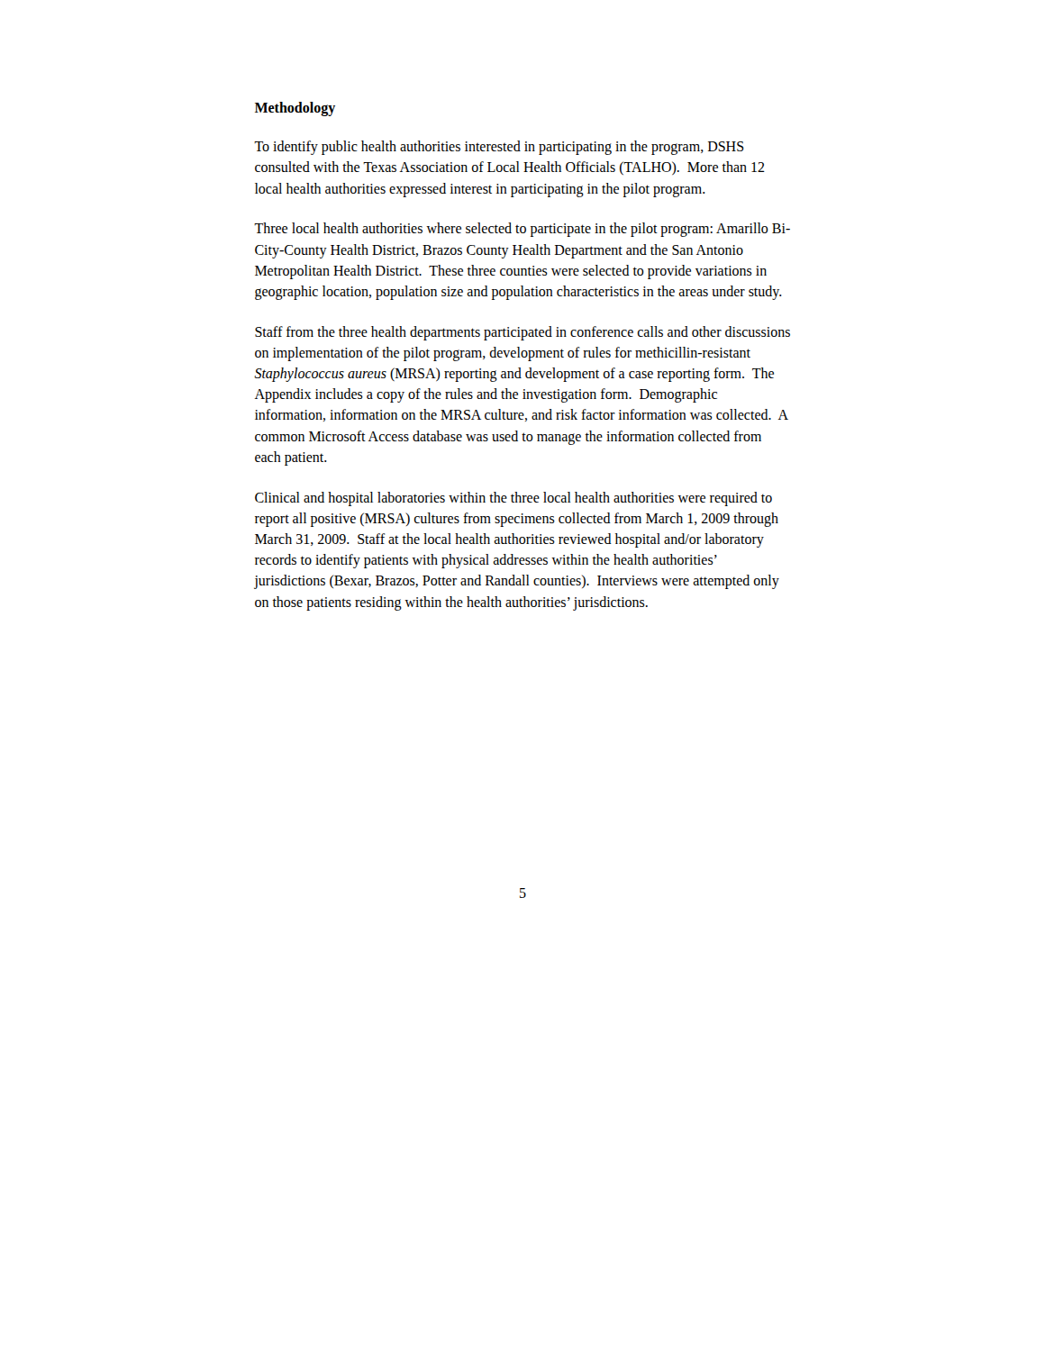Methodology
To identify public health authorities interested in participating in the program, DSHS consulted with the Texas Association of Local Health Officials (TALHO). More than 12 local health authorities expressed interest in participating in the pilot program.
Three local health authorities where selected to participate in the pilot program: Amarillo Bi-City-County Health District, Brazos County Health Department and the San Antonio Metropolitan Health District. These three counties were selected to provide variations in geographic location, population size and population characteristics in the areas under study.
Staff from the three health departments participated in conference calls and other discussions on implementation of the pilot program, development of rules for methicillin-resistant Staphylococcus aureus (MRSA) reporting and development of a case reporting form. The Appendix includes a copy of the rules and the investigation form. Demographic information, information on the MRSA culture, and risk factor information was collected. A common Microsoft Access database was used to manage the information collected from each patient.
Clinical and hospital laboratories within the three local health authorities were required to report all positive (MRSA) cultures from specimens collected from March 1, 2009 through March 31, 2009. Staff at the local health authorities reviewed hospital and/or laboratory records to identify patients with physical addresses within the health authorities’ jurisdictions (Bexar, Brazos, Potter and Randall counties). Interviews were attempted only on those patients residing within the health authorities’ jurisdictions.
5